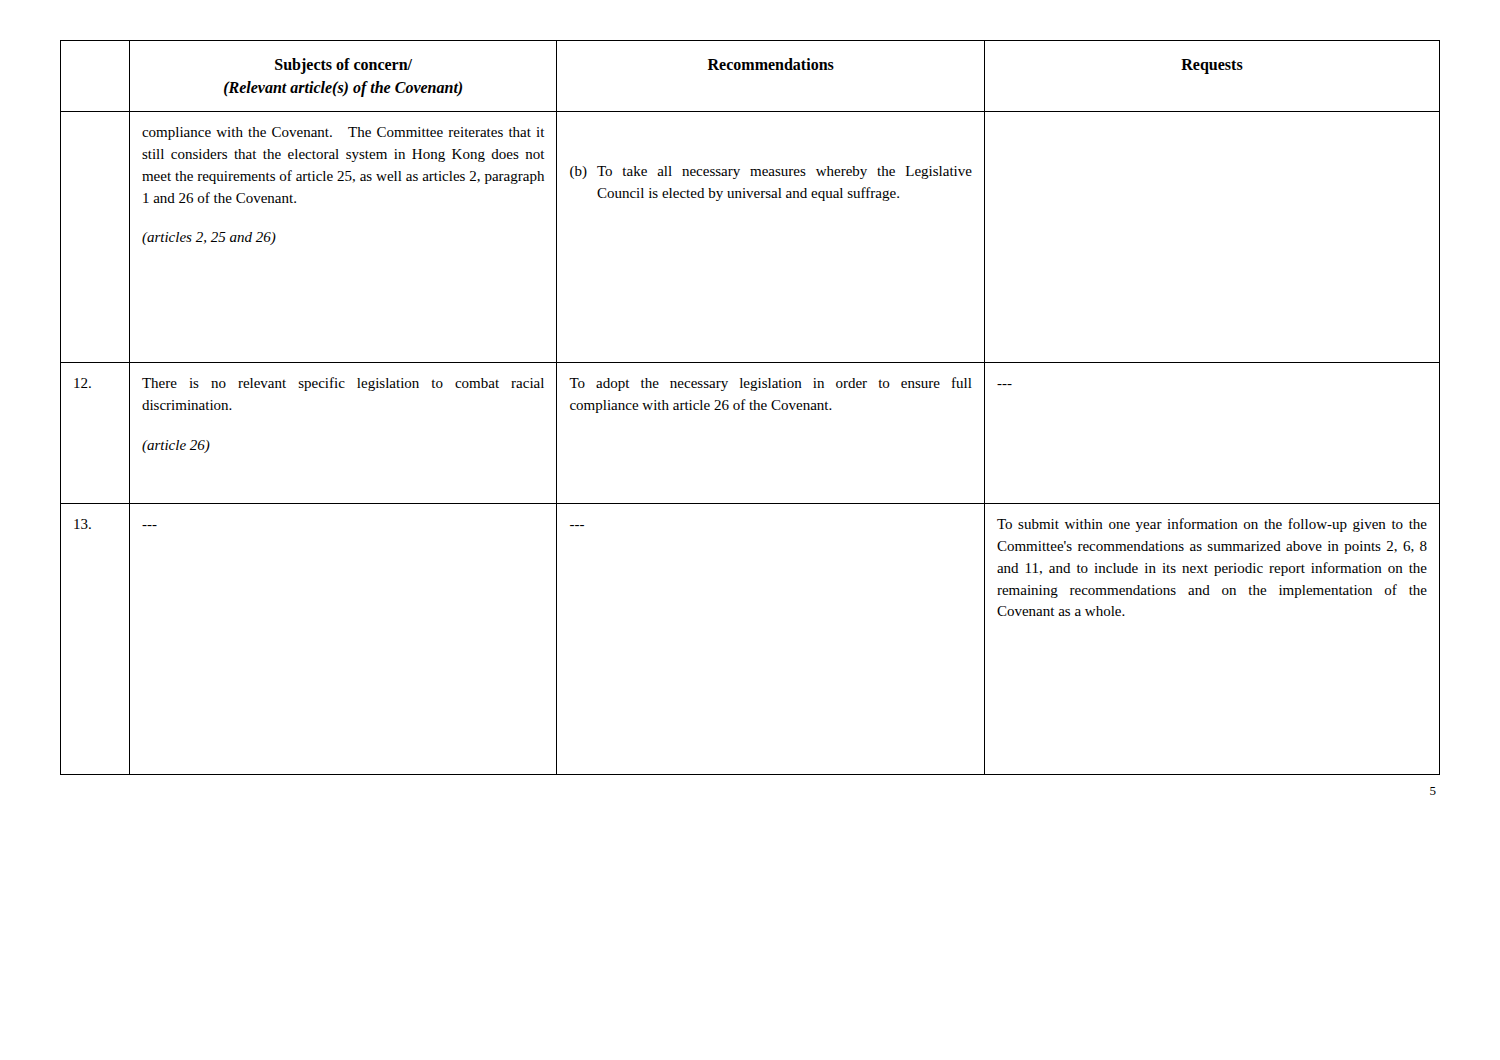| | Subjects of concern/ (Relevant article(s) of the Covenant) | Recommendations | Requests |
| --- | --- | --- | --- |
| | compliance with the Covenant. The Committee reiterates that it still considers that the electoral system in Hong Kong does not meet the requirements of article 25, as well as articles 2, paragraph 1 and 26 of the Covenant. (articles 2, 25 and 26) | (b) To take all necessary measures whereby the Legislative Council is elected by universal and equal suffrage. | |
| 12. | There is no relevant specific legislation to combat racial discrimination. (article 26) | To adopt the necessary legislation in order to ensure full compliance with article 26 of the Covenant. | --- |
| 13. | --- | --- | To submit within one year information on the follow-up given to the Committee's recommendations as summarized above in points 2, 6, 8 and 11, and to include in its next periodic report information on the remaining recommendations and on the implementation of the Covenant as a whole. |
5